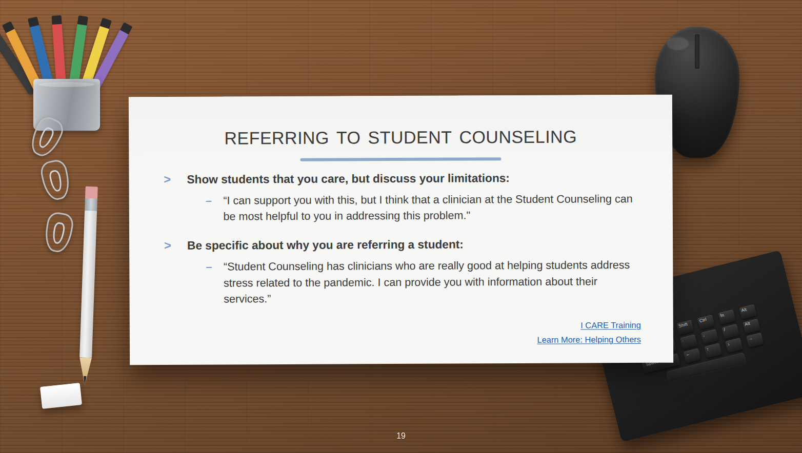Tab
Caps
Lock
Shift
Ctrl
fn
Alt
A
Z
.
,
/
Alt
Space
←
↑
↓
→
Referring to Student Counseling
Show students that you care, but discuss your limitations:
“I can support you with this, but I think that a clinician at the Student Counseling can be most helpful to you in addressing this problem."
Be specific about why you are referring a student:
“Student Counseling has clinicians who are really good at helping students address stress related to the pandemic. I can provide you with information about their services.”
I CARE Training
Learn More: Helping Others
19